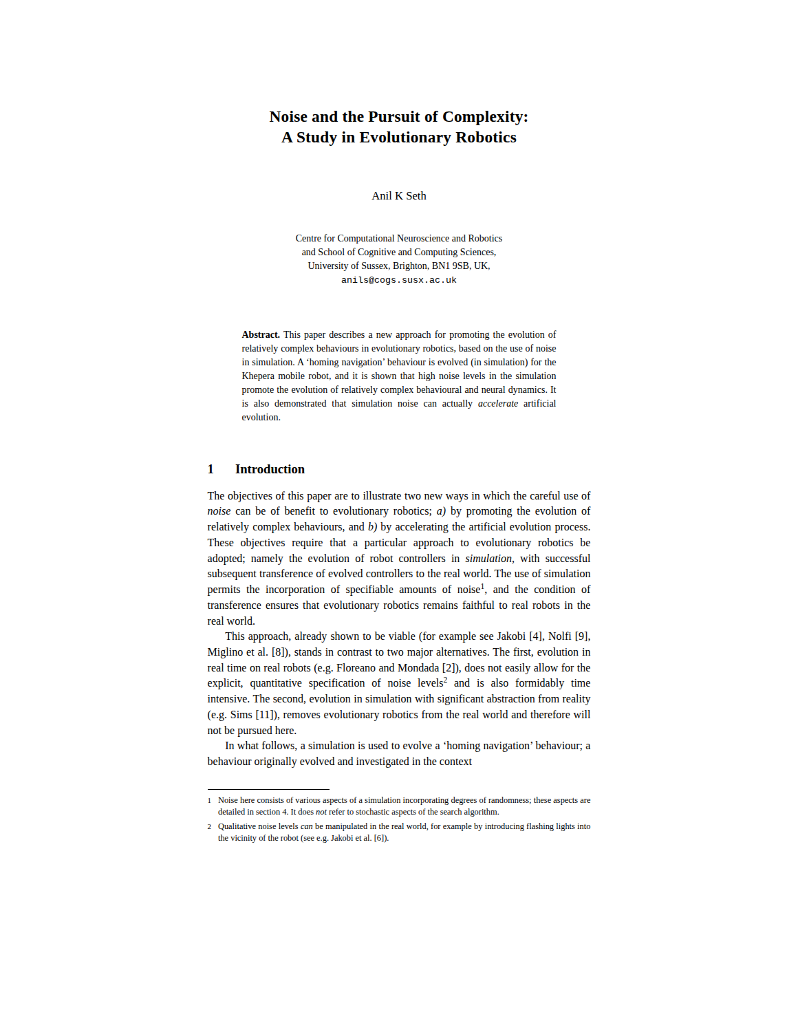Noise and the Pursuit of Complexity:
A Study in Evolutionary Robotics
Anil K Seth
Centre for Computational Neuroscience and Robotics
and School of Cognitive and Computing Sciences,
University of Sussex, Brighton, BN1 9SB, UK,
anils@cogs.susx.ac.uk
Abstract. This paper describes a new approach for promoting the evolution of relatively complex behaviours in evolutionary robotics, based on the use of noise in simulation. A ‘homing navigation’ behaviour is evolved (in simulation) for the Khepera mobile robot, and it is shown that high noise levels in the simulation promote the evolution of relatively complex behavioural and neural dynamics. It is also demonstrated that simulation noise can actually accelerate artificial evolution.
1 Introduction
The objectives of this paper are to illustrate two new ways in which the careful use of noise can be of benefit to evolutionary robotics; a) by promoting the evolution of relatively complex behaviours, and b) by accelerating the artificial evolution process. These objectives require that a particular approach to evolutionary robotics be adopted; namely the evolution of robot controllers in simulation, with successful subsequent transference of evolved controllers to the real world. The use of simulation permits the incorporation of specifiable amounts of noise1, and the condition of transference ensures that evolutionary robotics remains faithful to real robots in the real world.
This approach, already shown to be viable (for example see Jakobi [4], Nolfi [9], Miglino et al. [8]), stands in contrast to two major alternatives. The first, evolution in real time on real robots (e.g. Floreano and Mondada [2]), does not easily allow for the explicit, quantitative specification of noise levels2 and is also formidably time intensive. The second, evolution in simulation with significant abstraction from reality (e.g. Sims [11]), removes evolutionary robotics from the real world and therefore will not be pursued here.
In what follows, a simulation is used to evolve a ‘homing navigation’ behaviour; a behaviour originally evolved and investigated in the context
1
Noise here consists of various aspects of a simulation incorporating degrees of randomness; these aspects are detailed in section 4. It does not refer to stochastic aspects of the search algorithm.
2
Qualitative noise levels can be manipulated in the real world, for example by introducing flashing lights into the vicinity of the robot (see e.g. Jakobi et al. [6]).